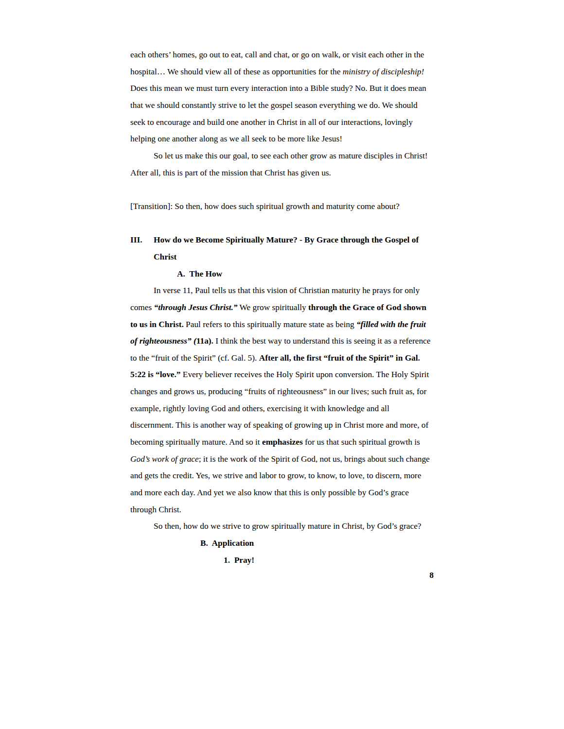each others’ homes, go out to eat, call and chat, or go on walk, or visit each other in the hospital… We should view all of these as opportunities for the ministry of discipleship! Does this mean we must turn every interaction into a Bible study? No. But it does mean that we should constantly strive to let the gospel season everything we do. We should seek to encourage and build one another in Christ in all of our interactions, lovingly helping one another along as we all seek to be more like Jesus!
So let us make this our goal, to see each other grow as mature disciples in Christ! After all, this is part of the mission that Christ has given us.
[Transition]: So then, how does such spiritual growth and maturity come about?
III. How do we Become Spiritually Mature? - By Grace through the Gospel of Christ
A. The How
In verse 11, Paul tells us that this vision of Christian maturity he prays for only comes “through Jesus Christ.” We grow spiritually through the Grace of God shown to us in Christ. Paul refers to this spiritually mature state as being “filled with the fruit of righteousness” (11a). I think the best way to understand this is seeing it as a reference to the “fruit of the Spirit” (cf. Gal. 5). After all, the first “fruit of the Spirit” in Gal. 5:22 is “love.” Every believer receives the Holy Spirit upon conversion. The Holy Spirit changes and grows us, producing “fruits of righteousness” in our lives; such fruit as, for example, rightly loving God and others, exercising it with knowledge and all discernment. This is another way of speaking of growing up in Christ more and more, of becoming spiritually mature. And so it emphasizes for us that such spiritual growth is God’s work of grace; it is the work of the Spirit of God, not us, brings about such change and gets the credit. Yes, we strive and labor to grow, to know, to love, to discern, more and more each day. And yet we also know that this is only possible by God’s grace through Christ.
So then, how do we strive to grow spiritually mature in Christ, by God’s grace?
B. Application
1. Pray!
8